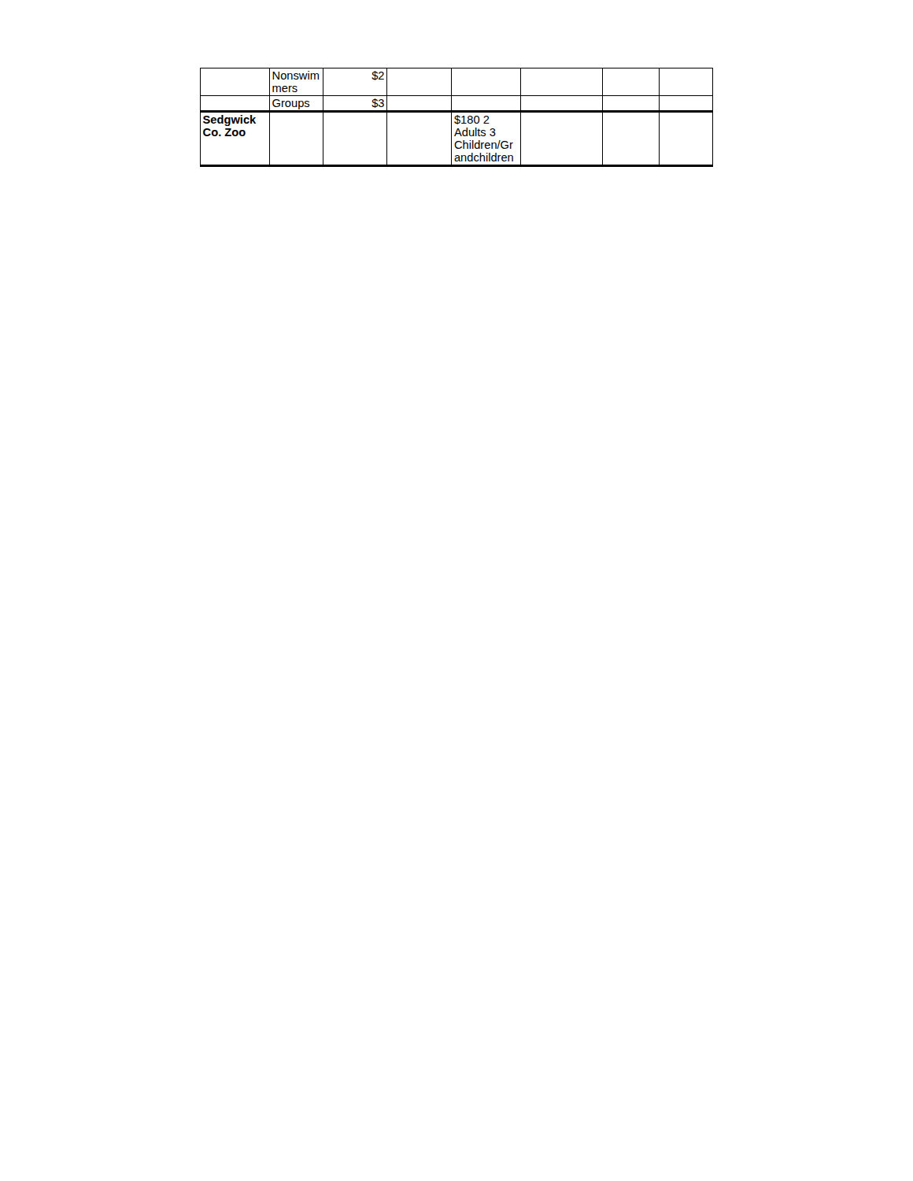| | Nonswimmers | $2 | | | | | |
| | Groups | $3 | | | | | |
| Sedgwick Co. Zoo | | | | $180 2 Adults 3 Children/Grandchildren | | | |